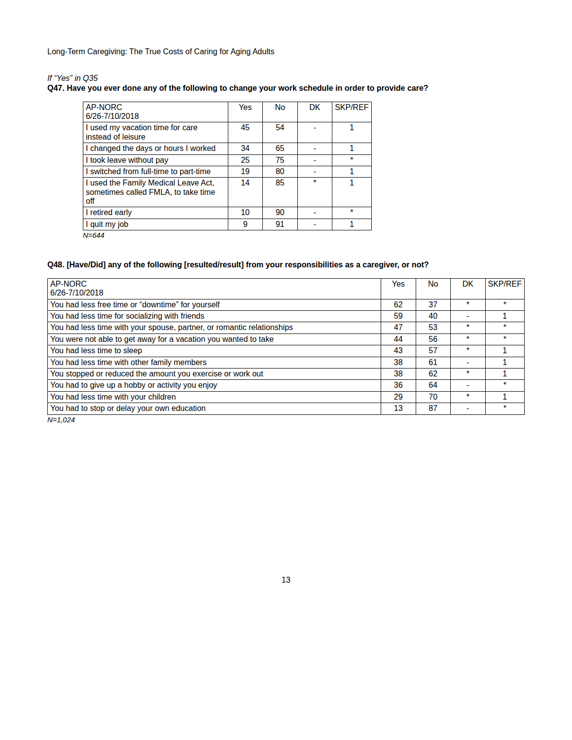Long-Term Caregiving: The True Costs of Caring for Aging Adults
If “Yes” in Q35
Q47. Have you ever done any of the following to change your work schedule in order to provide care?
| AP-NORC 6/26-7/10/2018 | Yes | No | DK | SKP/REF |
| I used my vacation time for care instead of leisure | 45 | 54 | - | 1 |
| I changed the days or hours I worked | 34 | 65 | - | 1 |
| I took leave without pay | 25 | 75 | - | * |
| I switched from full-time to part-time | 19 | 80 | - | 1 |
| I used the Family Medical Leave Act, sometimes called FMLA, to take time off | 14 | 85 | * | 1 |
| I retired early | 10 | 90 | - | * |
| I quit my job | 9 | 91 | - | 1 |
N=644
Q48. [Have/Did] any of the following [resulted/result] from your responsibilities as a caregiver, or not?
| AP-NORC 6/26-7/10/2018 | Yes | No | DK | SKP/REF |
| You had less free time or “downtime” for yourself | 62 | 37 | * | * |
| You had less time for socializing with friends | 59 | 40 | - | 1 |
| You had less time with your spouse, partner, or romantic relationships | 47 | 53 | * | * |
| You were not able to get away for a vacation you wanted to take | 44 | 56 | * | * |
| You had less time to sleep | 43 | 57 | * | 1 |
| You had less time with other family members | 38 | 61 | - | 1 |
| You stopped or reduced the amount you exercise or work out | 38 | 62 | * | 1 |
| You had to give up a hobby or activity you enjoy | 36 | 64 | - | * |
| You had less time with your children | 29 | 70 | * | 1 |
| You had to stop or delay your own education | 13 | 87 | - | * |
N=1,024
13